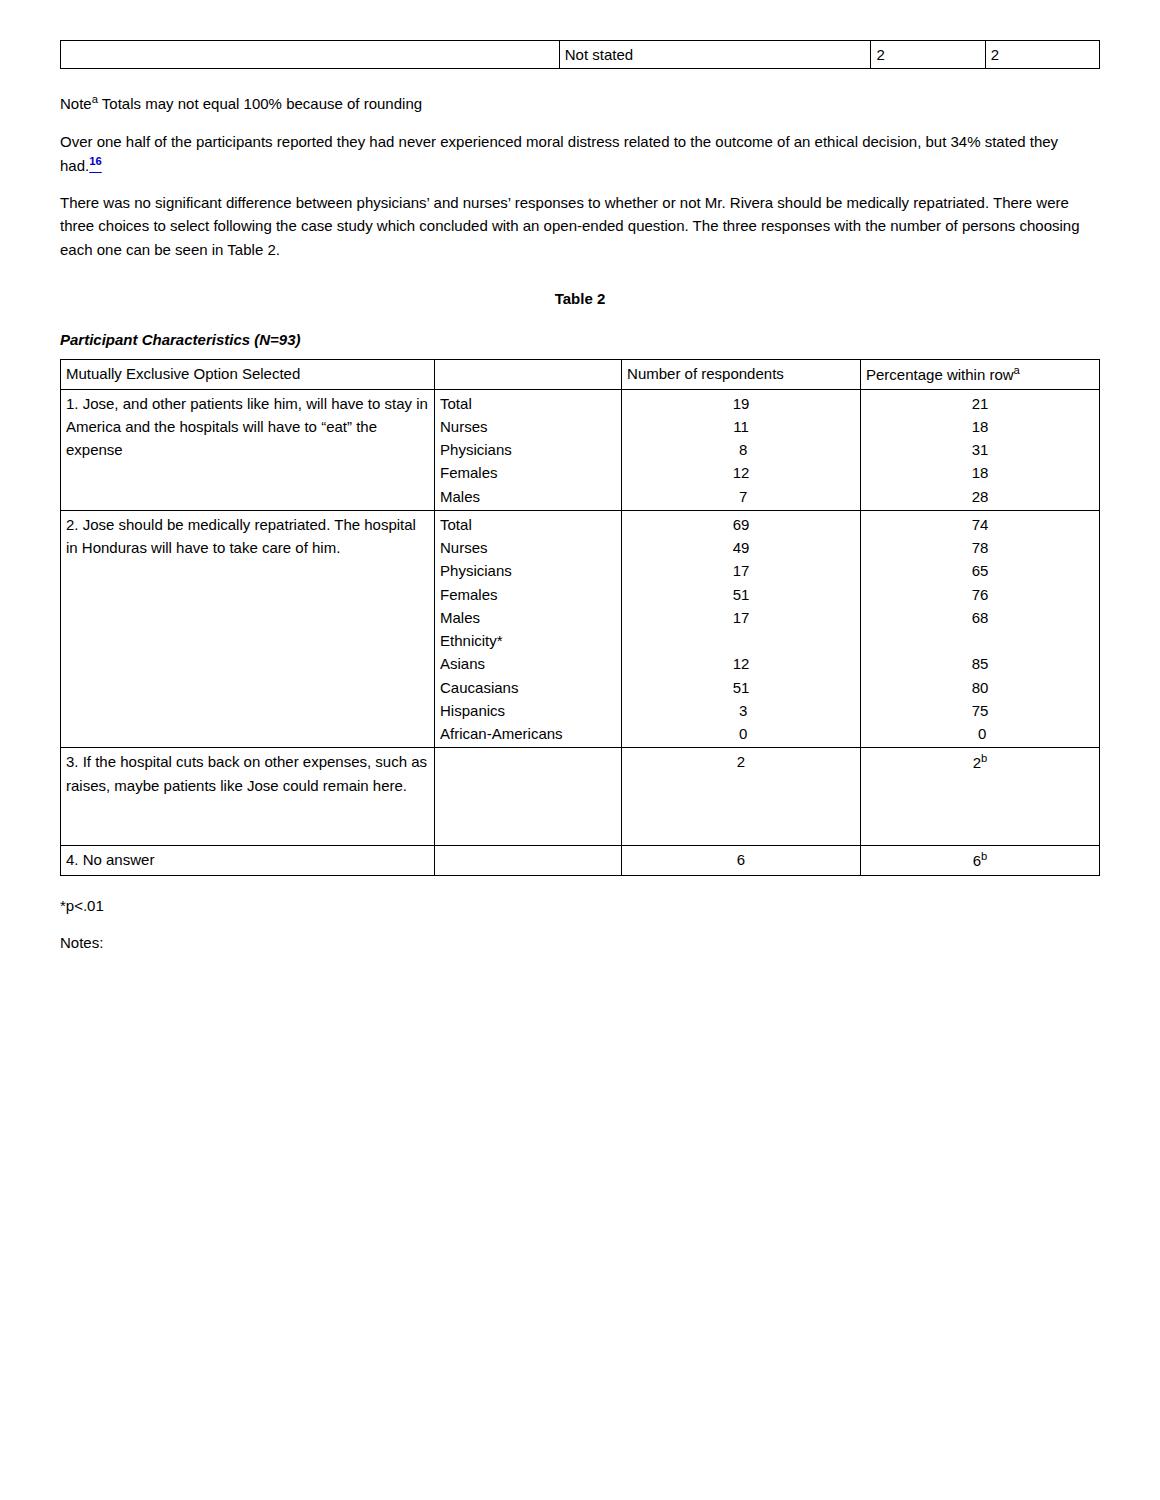| | Not stated | 2 | 2 |
Notea Totals may not equal 100% because of rounding
Over one half of the participants reported they had never experienced moral distress related to the outcome of an ethical decision, but 34% stated they had.16
There was no significant difference between physicians’ and nurses’ responses to whether or not Mr. Rivera should be medically repatriated. There were three choices to select following the case study which concluded with an open-ended question. The three responses with the number of persons choosing each one can be seen in Table 2.
Table 2
Participant Characteristics (N=93)
| Mutually Exclusive Option Selected | | Number of respondents | Percentage within row a |
| 1. Jose, and other patients like him, will have to stay in America and the hospitals will have to “eat” the expense | Total Nurses Physicians Females Males | 19 11 8 12 7 | 21 18 31 18 28 |
| 2. Jose should be medically repatriated. The hospital in Honduras will have to take care of him. | Total Nurses Physicians Females Males Ethnicity* Asians Caucasians Hispanics African-Americans | 69 49 17 51 17 12 51 3 0 | 74 78 65 76 68 85 80 75 0 |
| 3. If the hospital cuts back on other expenses, such as raises, maybe patients like Jose could remain here. | | 2 | 2 b |
| 4. No answer | | 6 | 6 b |
*p<.01
Notes: